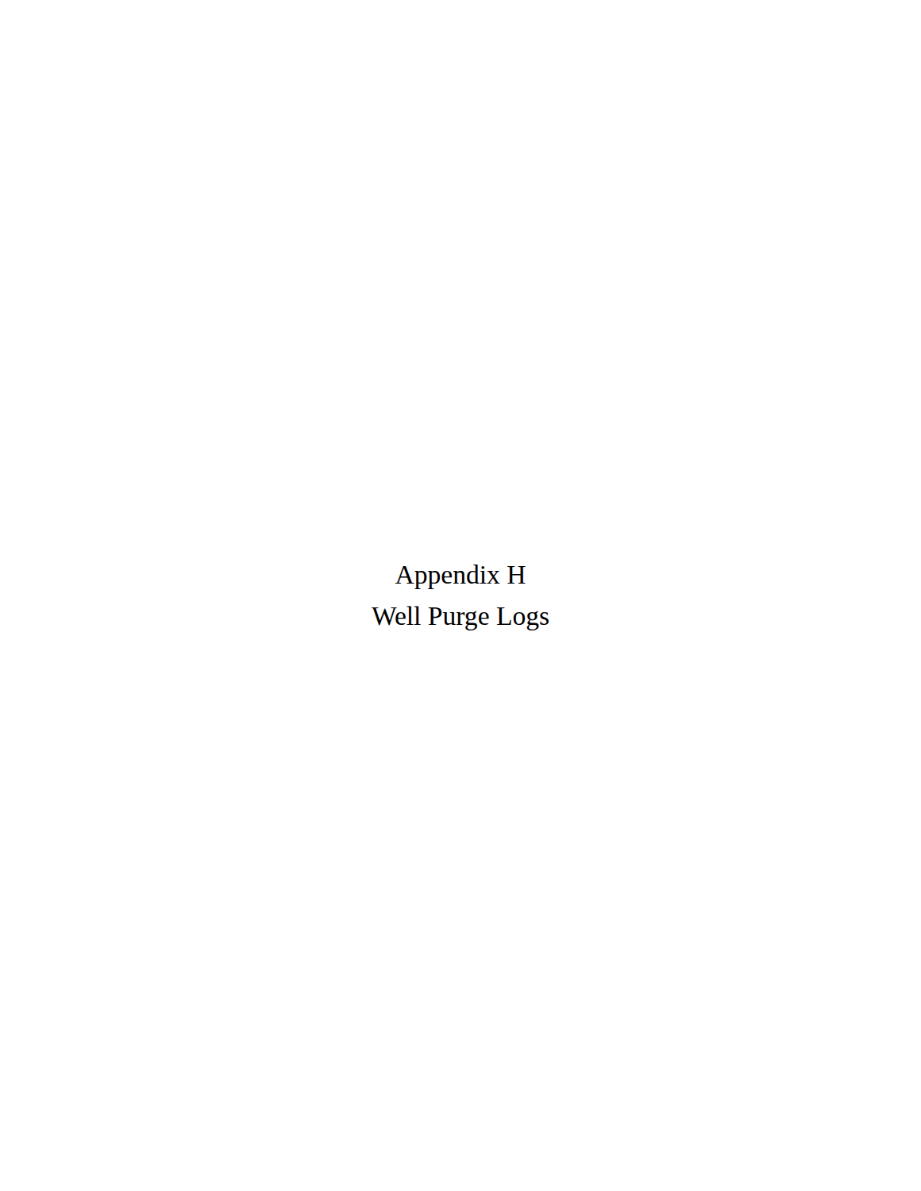Appendix H Well Purge Logs